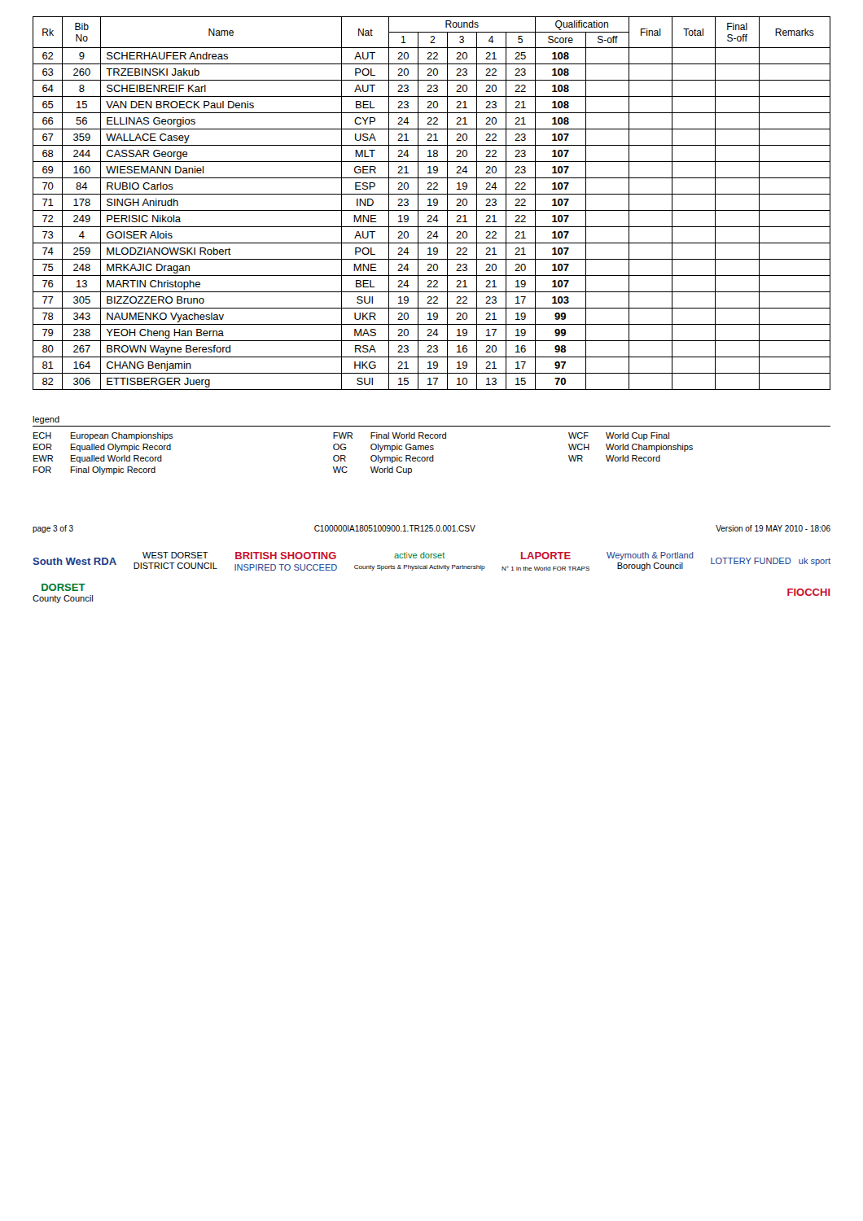| Rk | Bib No | Name | Nat | Rounds | Qualification | Final | Total | Final S-off | Remarks |
| --- | --- | --- | --- | --- | --- | --- | --- | --- | --- |
| 1 | 2 | 3 | 4 | 5 | Score | S-off |
| 62 | 9 | SCHERHAUFER Andreas | AUT | 20 | 22 | 20 | 21 | 25 | 108 | | | | | |
| 63 | 260 | TRZEBINSKI Jakub | POL | 20 | 20 | 23 | 22 | 23 | 108 | | | | | |
| 64 | 8 | SCHEIBENREIF Karl | AUT | 23 | 23 | 20 | 20 | 22 | 108 | | | | | |
| 65 | 15 | VAN DEN BROECK Paul Denis | BEL | 23 | 20 | 21 | 23 | 21 | 108 | | | | | |
| 66 | 56 | ELLINAS Georgios | CYP | 24 | 22 | 21 | 20 | 21 | 108 | | | | | |
| 67 | 359 | WALLACE Casey | USA | 21 | 21 | 20 | 22 | 23 | 107 | | | | | |
| 68 | 244 | CASSAR George | MLT | 24 | 18 | 20 | 22 | 23 | 107 | | | | | |
| 69 | 160 | WIESEMANN Daniel | GER | 21 | 19 | 24 | 20 | 23 | 107 | | | | | |
| 70 | 84 | RUBIO Carlos | ESP | 20 | 22 | 19 | 24 | 22 | 107 | | | | | |
| 71 | 178 | SINGH Anirudh | IND | 23 | 19 | 20 | 23 | 22 | 107 | | | | | |
| 72 | 249 | PERISIC Nikola | MNE | 19 | 24 | 21 | 21 | 22 | 107 | | | | | |
| 73 | 4 | GOISER Alois | AUT | 20 | 24 | 20 | 22 | 21 | 107 | | | | | |
| 74 | 259 | MLODZIANOWSKI Robert | POL | 24 | 19 | 22 | 21 | 21 | 107 | | | | | |
| 75 | 248 | MRKAJIC Dragan | MNE | 24 | 20 | 23 | 20 | 20 | 107 | | | | | |
| 76 | 13 | MARTIN Christophe | BEL | 24 | 22 | 21 | 21 | 19 | 107 | | | | | |
| 77 | 305 | BIZZOZZERO Bruno | SUI | 19 | 22 | 22 | 23 | 17 | 103 | | | | | |
| 78 | 343 | NAUMENKO Vyacheslav | UKR | 20 | 19 | 20 | 21 | 19 | 99 | | | | | |
| 79 | 238 | YEOH Cheng Han Berna | MAS | 20 | 24 | 19 | 17 | 19 | 99 | | | | | |
| 80 | 267 | BROWN Wayne Beresford | RSA | 23 | 23 | 16 | 20 | 16 | 98 | | | | | |
| 81 | 164 | CHANG Benjamin | HKG | 21 | 19 | 19 | 21 | 17 | 97 | | | | | |
| 82 | 306 | ETTISBERGER Juerg | SUI | 15 | 17 | 10 | 13 | 15 | 70 | | | | | |
legend
| ECH | European Championships | FWR | Final World Record | WCF | World Cup Final |
| EOR | Equalled Olympic Record | OG | Olympic Games | WCH | World Championships |
| EWR | Equalled World Record | OR | Olympic Record | WR | World Record |
| FOR | Final Olympic Record | WC | World Cup | | |
page 3 of 3
C100000IA1805100900.1.TR125.0.001.CSV
Version of 19 MAY 2010 - 18:06
South West RDA
WEST DORSET
DISTRICT COUNCIL
BRITISH SHOOTING
INSPIRED TO SUCCEED
active dorset
County Sports & Physical Activity Partnership
LAPORTE
N° 1 in the World FOR TRAPS
Weymouth & Portland
Borough Council
LOTTERY FUNDED uk sport
DORSET
County Council
FIOCCHI